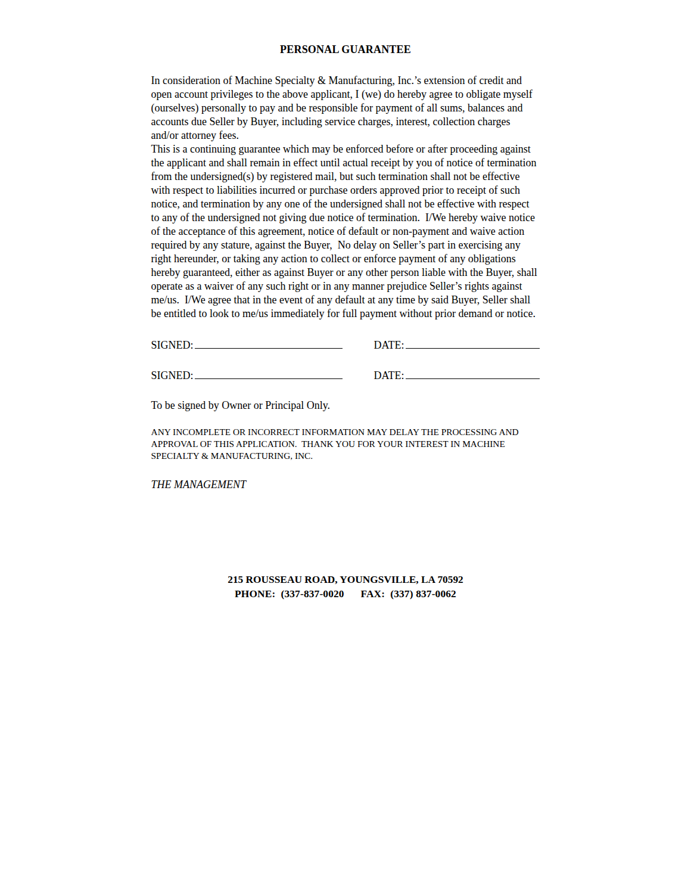PERSONAL GUARANTEE
In consideration of Machine Specialty & Manufacturing, Inc.’s extension of credit and open account privileges to the above applicant, I (we) do hereby agree to obligate myself (ourselves) personally to pay and be responsible for payment of all sums, balances and accounts due Seller by Buyer, including service charges, interest, collection charges and/or attorney fees.
This is a continuing guarantee which may be enforced before or after proceeding against the applicant and shall remain in effect until actual receipt by you of notice of termination from the undersigned(s) by registered mail, but such termination shall not be effective with respect to liabilities incurred or purchase orders approved prior to receipt of such notice, and termination by any one of the undersigned shall not be effective with respect to any of the undersigned not giving due notice of termination. I/We hereby waive notice of the acceptance of this agreement, notice of default or non-payment and waive action required by any stature, against the Buyer, No delay on Seller’s part in exercising any right hereunder, or taking any action to collect or enforce payment of any obligations hereby guaranteed, either as against Buyer or any other person liable with the Buyer, shall operate as a waiver of any such right or in any manner prejudice Seller’s rights against me/us. I/We agree that in the event of any default at any time by said Buyer, Seller shall be entitled to look to me/us immediately for full payment without prior demand or notice.
SIGNED: DATE:
SIGNED: DATE:
To be signed by Owner or Principal Only.
ANY INCOMPLETE OR INCORRECT INFORMATION MAY DELAY THE PROCESSING AND APPROVAL OF THIS APPLICATION. THANK YOU FOR YOUR INTEREST IN MACHINE SPECIALTY & MANUFACTURING, INC.
THE MANAGEMENT
215 ROUSSEAU ROAD, YOUNGSVILLE, LA 70592
PHONE: (337-837-0020 FAX: (337) 837-0062